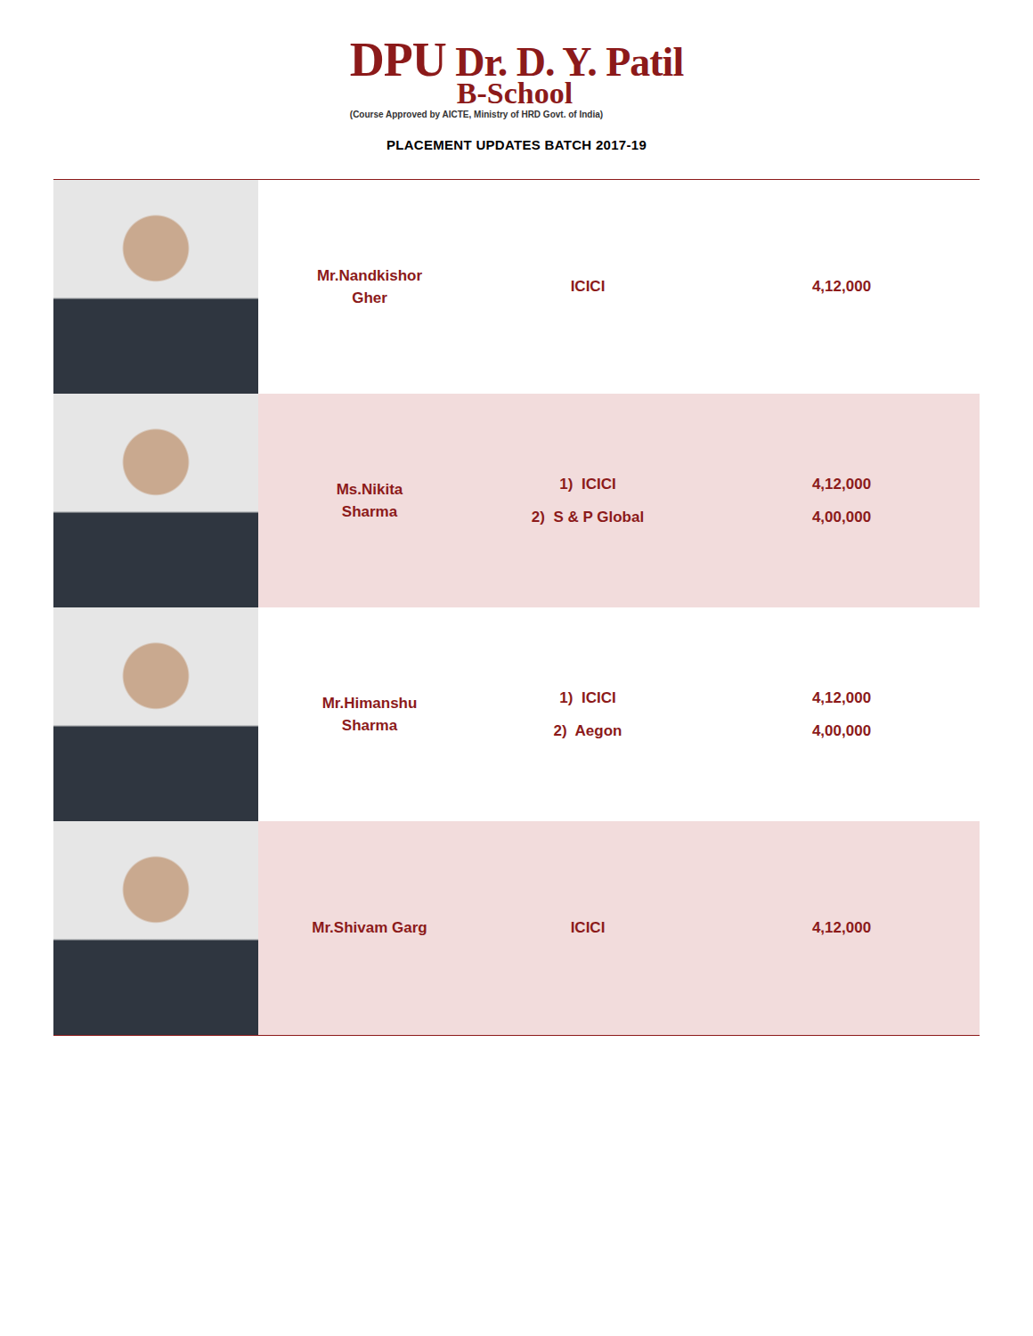DPU Dr. D. Y. Patil
B-School
(Course Approved by AICTE, Ministry of HRD Govt. of India)
PLACEMENT UPDATES BATCH 2017-19
| | Mr.Nandkishor Gher | ICICI | 4,12,000 |
| | Ms.Nikita Sharma | 1) ICICI 2) S & P Global | 4,12,000 4,00,000 |
| | Mr.Himanshu Sharma | 1) ICICI 2) Aegon | 4,12,000 4,00,000 |
| | Mr.Shivam Garg | ICICI | 4,12,000 |